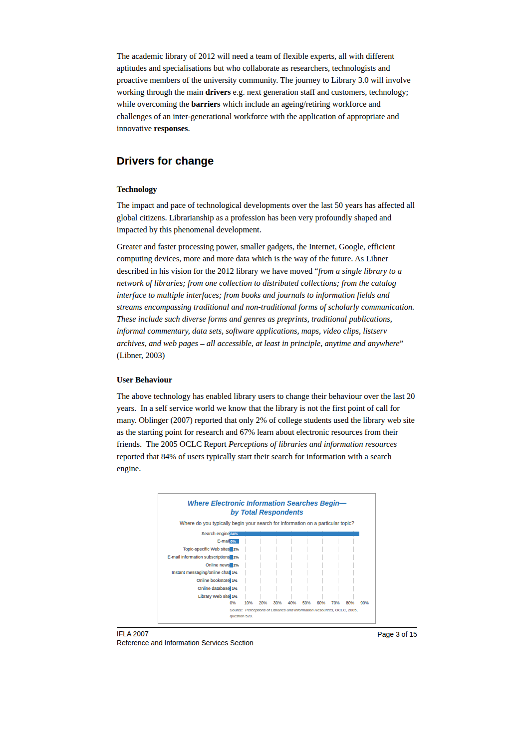The academic library of 2012 will need a team of flexible experts, all with different aptitudes and specialisations but who collaborate as researchers, technologists and proactive members of the university community. The journey to Library 3.0 will involve working through the main drivers e.g. next generation staff and customers, technology; while overcoming the barriers which include an ageing/retiring workforce and challenges of an inter-generational workforce with the application of appropriate and innovative responses.
Drivers for change
Technology
The impact and pace of technological developments over the last 50 years has affected all global citizens. Librarianship as a profession has been very profoundly shaped and impacted by this phenomenal development.
Greater and faster processing power, smaller gadgets, the Internet, Google, efficient computing devices, more and more data which is the way of the future. As Libner described in his vision for the 2012 library we have moved “from a single library to a network of libraries; from one collection to distributed collections; from the catalog interface to multiple interfaces; from books and journals to information fields and streams encompassing traditional and non-traditional forms of scholarly communication. These include such diverse forms and genres as preprints, traditional publications, informal commentary, data sets, software applications, maps, video clips, listserv archives, and web pages – all accessible, at least in principle, anytime and anywhere” (Libner, 2003)
User Behaviour
The above technology has enabled library users to change their behaviour over the last 20 years. In a self service world we know that the library is not the first point of call for many. Oblinger (2007) reported that only 2% of college students used the library web site as the starting point for research and 67% learn about electronic resources from their friends. The 2005 OCLC Report Perceptions of libraries and information resources reported that 84% of users typically start their search for information with a search engine.
Where Electronic Information Searches Begin—by Total Respondents
Where do you typically begin your search for information on a particular topic?
| Search engine | 84% |
| E-mail | 6% |
| Topic-specific Web sites | 2% |
| E-mail information subscriptions | 2% |
| Online news | 2% |
| Instant messaging/online chat | 1% |
| Online bookstore | 1% |
| Online database | 1% |
| Library Web site | 1% |
| | 0% 10% 20% 30% 40% 50% 60% 70% 80% 90% |
Source: Perceptions of Libraries and Information Resources, OCLC, 2005, question 520.
IFLA 2007
Reference and Information Services Section
Page 3 of 15